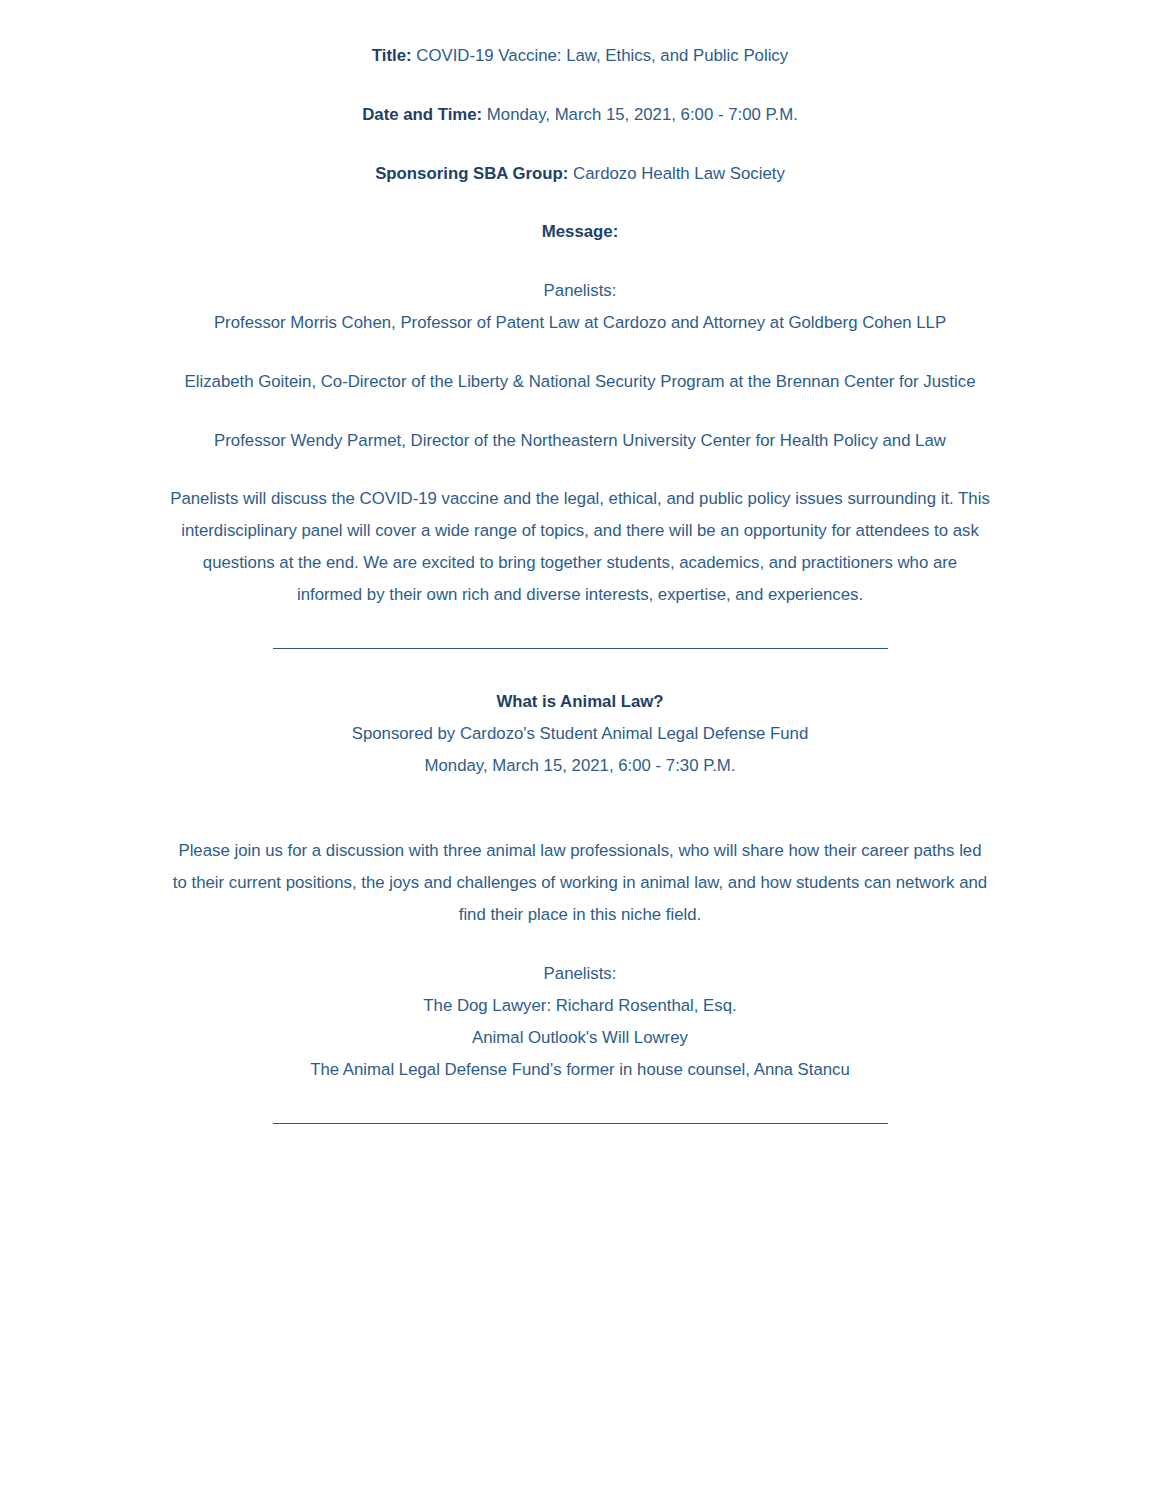Title: COVID-19 Vaccine: Law, Ethics, and Public Policy
Date and Time: Monday, March 15, 2021, 6:00 - 7:00 P.M.
Sponsoring SBA Group: Cardozo Health Law Society
Message:
Panelists:
Professor Morris Cohen, Professor of Patent Law at Cardozo and Attorney at Goldberg Cohen LLP
Elizabeth Goitein, Co-Director of the Liberty & National Security Program at the Brennan Center for Justice
Professor Wendy Parmet, Director of the Northeastern University Center for Health Policy and Law
Panelists will discuss the COVID-19 vaccine and the legal, ethical, and public policy issues surrounding it. This interdisciplinary panel will cover a wide range of topics, and there will be an opportunity for attendees to ask questions at the end. We are excited to bring together students, academics, and practitioners who are informed by their own rich and diverse interests, expertise, and experiences.
What is Animal Law?
Sponsored by Cardozo's Student Animal Legal Defense Fund
Monday, March 15, 2021, 6:00 - 7:30 P.M.
Please join us for a discussion with three animal law professionals, who will share how their career paths led to their current positions, the joys and challenges of working in animal law, and how students can network and find their place in this niche field.
Panelists:
The Dog Lawyer: Richard Rosenthal, Esq.
Animal Outlook's Will Lowrey
The Animal Legal Defense Fund's former in house counsel, Anna Stancu